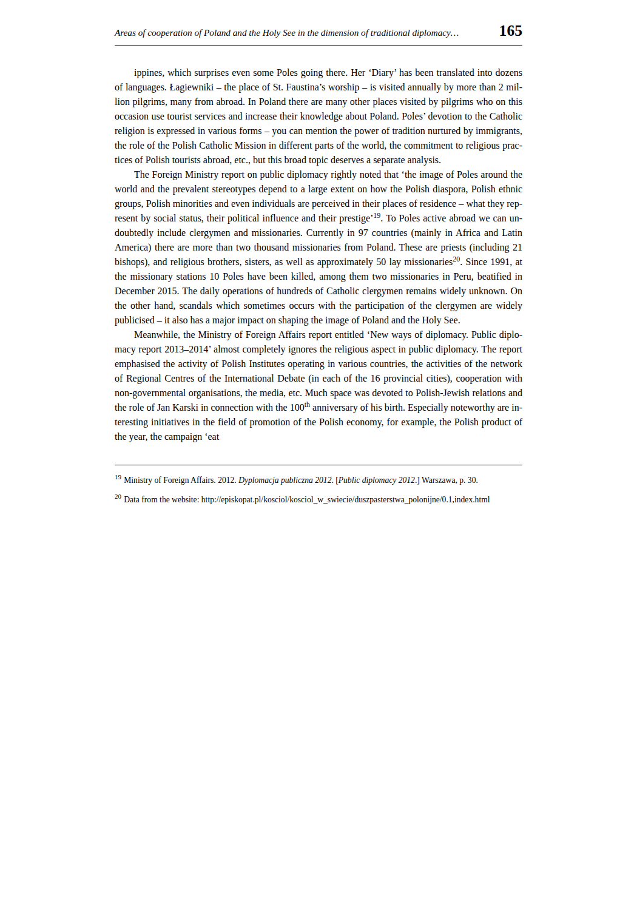Areas of cooperation of Poland and the Holy See in the dimension of traditional diplomacy… 165
ippines, which surprises even some Poles going there. Her ‘Diary’ has been translated into dozens of languages. Łagiewniki – the place of St. Faustina’s worship – is visited annually by more than 2 million pilgrims, many from abroad. In Poland there are many other places visited by pilgrims who on this occasion use tourist services and increase their knowledge about Poland. Poles’ devotion to the Catholic religion is expressed in various forms – you can mention the power of tradition nurtured by immigrants, the role of the Polish Catholic Mission in different parts of the world, the commitment to religious practices of Polish tourists abroad, etc., but this broad topic deserves a separate analysis.
The Foreign Ministry report on public diplomacy rightly noted that ‘the image of Poles around the world and the prevalent stereotypes depend to a large extent on how the Polish diaspora, Polish ethnic groups, Polish minorities and even individuals are perceived in their places of residence – what they represent by social status, their political influence and their prestige’19. To Poles active abroad we can undoubtedly include clergymen and missionaries. Currently in 97 countries (mainly in Africa and Latin America) there are more than two thousand missionaries from Poland. These are priests (including 21 bishops), and religious brothers, sisters, as well as approximately 50 lay missionaries20. Since 1991, at the missionary stations 10 Poles have been killed, among them two missionaries in Peru, beatified in December 2015. The daily operations of hundreds of Catholic clergymen remains widely unknown. On the other hand, scandals which sometimes occurs with the participation of the clergymen are widely publicised – it also has a major impact on shaping the image of Poland and the Holy See.
Meanwhile, the Ministry of Foreign Affairs report entitled ‘New ways of diplomacy. Public diplomacy report 2013–2014’ almost completely ignores the religious aspect in public diplomacy. The report emphasised the activity of Polish Institutes operating in various countries, the activities of the network of Regional Centres of the International Debate (in each of the 16 provincial cities), cooperation with non-governmental organisations, the media, etc. Much space was devoted to Polish-Jewish relations and the role of Jan Karski in connection with the 100th anniversary of his birth. Especially noteworthy are interesting initiatives in the field of promotion of the Polish economy, for example, the Polish product of the year, the campaign ‘eat
19 Ministry of Foreign Affairs. 2012. Dyplomacja publiczna 2012. [Public diplomacy 2012.] Warszawa, p. 30.
20 Data from the website: http://episkopat.pl/kosciol/kosciol_w_swiecie/duszpasterstwa_polonijne/0.1,index.html